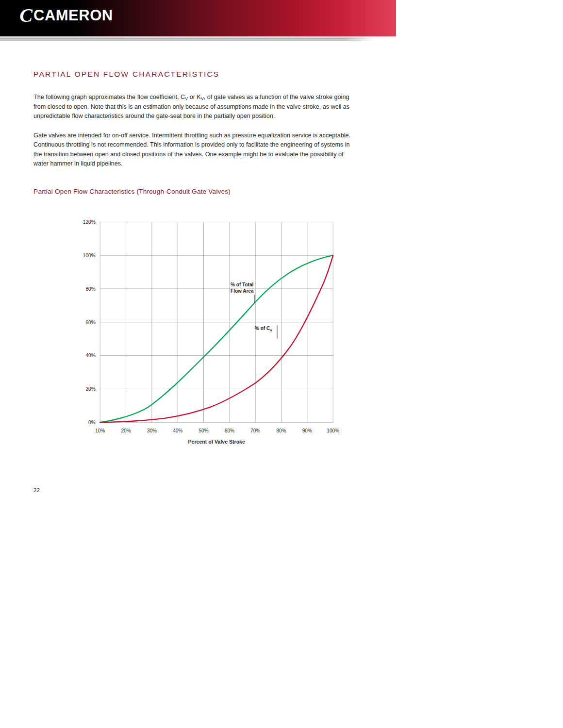CCAMERON
Partial Open Flow Characteristics
The following graph approximates the flow coefficient, CV or KV, of gate valves as a function of the valve stroke going from closed to open. Note that this is an estimation only because of assumptions made in the valve stroke, as well as unpredictable flow characteristics around the gate-seat bore in the partially open position.
Gate valves are intended for on-off service. Intermittent throttling such as pressure equalization service is acceptable. Continuous throttling is not recommended. This information is provided only to facilitate the engineering of systems in the transition between open and closed positions of the valves. One example might be to evaluate the possibility of water hammer in liquid pipelines.
Partial Open Flow Characteristics (Through-Conduit Gate Valves)
120% 100% 80% 60% 40% 20% 0% 10% 20% 30% 40% 50% 60% 70% 80% 90% 100% Percent of Valve Stroke % of Total Flow Area % of Cv
22